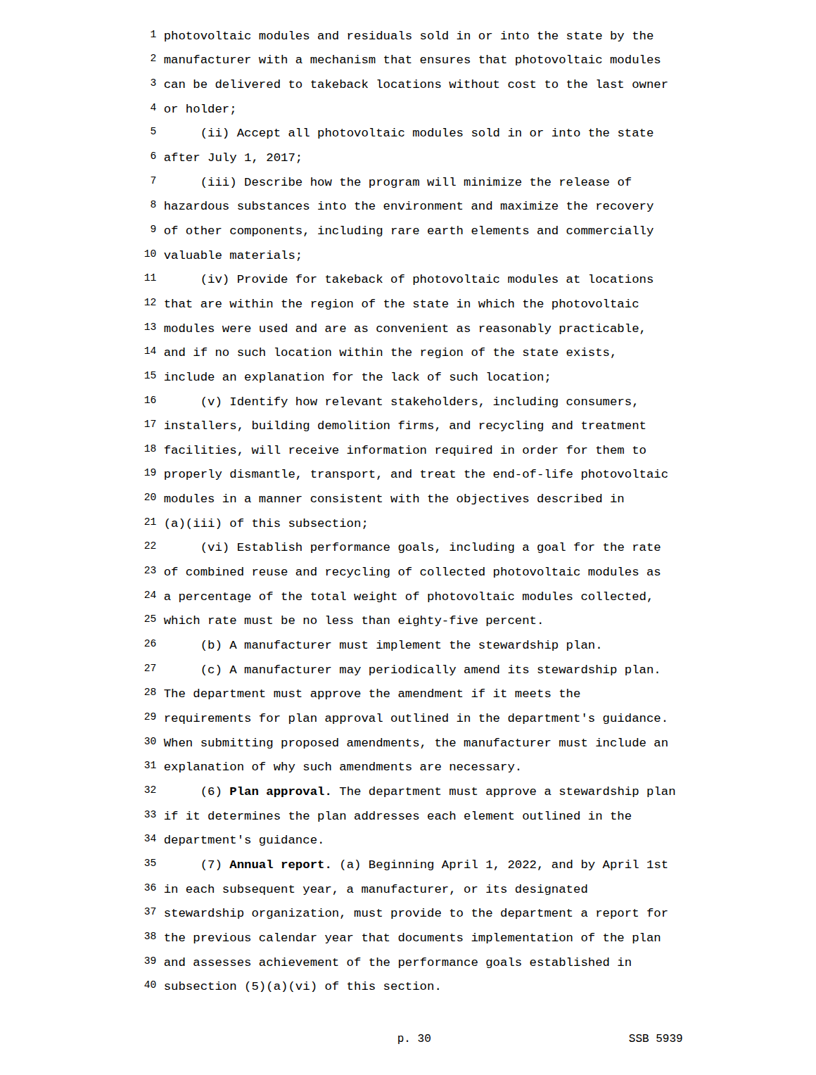1photovoltaic modules and residuals sold in or into the state by the
2manufacturer with a mechanism that ensures that photovoltaic modules
3can be delivered to takeback locations without cost to the last owner
4or holder;
5 (ii) Accept all photovoltaic modules sold in or into the state
6after July 1, 2017;
7 (iii) Describe how the program will minimize the release of
8hazardous substances into the environment and maximize the recovery
9of other components, including rare earth elements and commercially
10valuable materials;
11 (iv) Provide for takeback of photovoltaic modules at locations
12that are within the region of the state in which the photovoltaic
13modules were used and are as convenient as reasonably practicable,
14and if no such location within the region of the state exists,
15include an explanation for the lack of such location;
16 (v) Identify how relevant stakeholders, including consumers,
17installers, building demolition firms, and recycling and treatment
18facilities, will receive information required in order for them to
19properly dismantle, transport, and treat the end-of-life photovoltaic
20modules in a manner consistent with the objectives described in
21(a)(iii) of this subsection;
22 (vi) Establish performance goals, including a goal for the rate
23of combined reuse and recycling of collected photovoltaic modules as
24a percentage of the total weight of photovoltaic modules collected,
25which rate must be no less than eighty-five percent.
26 (b) A manufacturer must implement the stewardship plan.
27 (c) A manufacturer may periodically amend its stewardship plan.
28 The department must approve the amendment if it meets the
29requirements for plan approval outlined in the department's guidance.
30 When submitting proposed amendments, the manufacturer must include an
31explanation of why such amendments are necessary.
32 (6) Plan approval. The department must approve a stewardship plan
33if it determines the plan addresses each element outlined in the
34department's guidance.
35 (7) Annual report. (a) Beginning April 1, 2022, and by April 1st
36in each subsequent year, a manufacturer, or its designated
37stewardship organization, must provide to the department a report for
38the previous calendar year that documents implementation of the plan
39and assesses achievement of the performance goals established in
40subsection (5)(a)(vi) of this section.
p. 30 SSB 5939